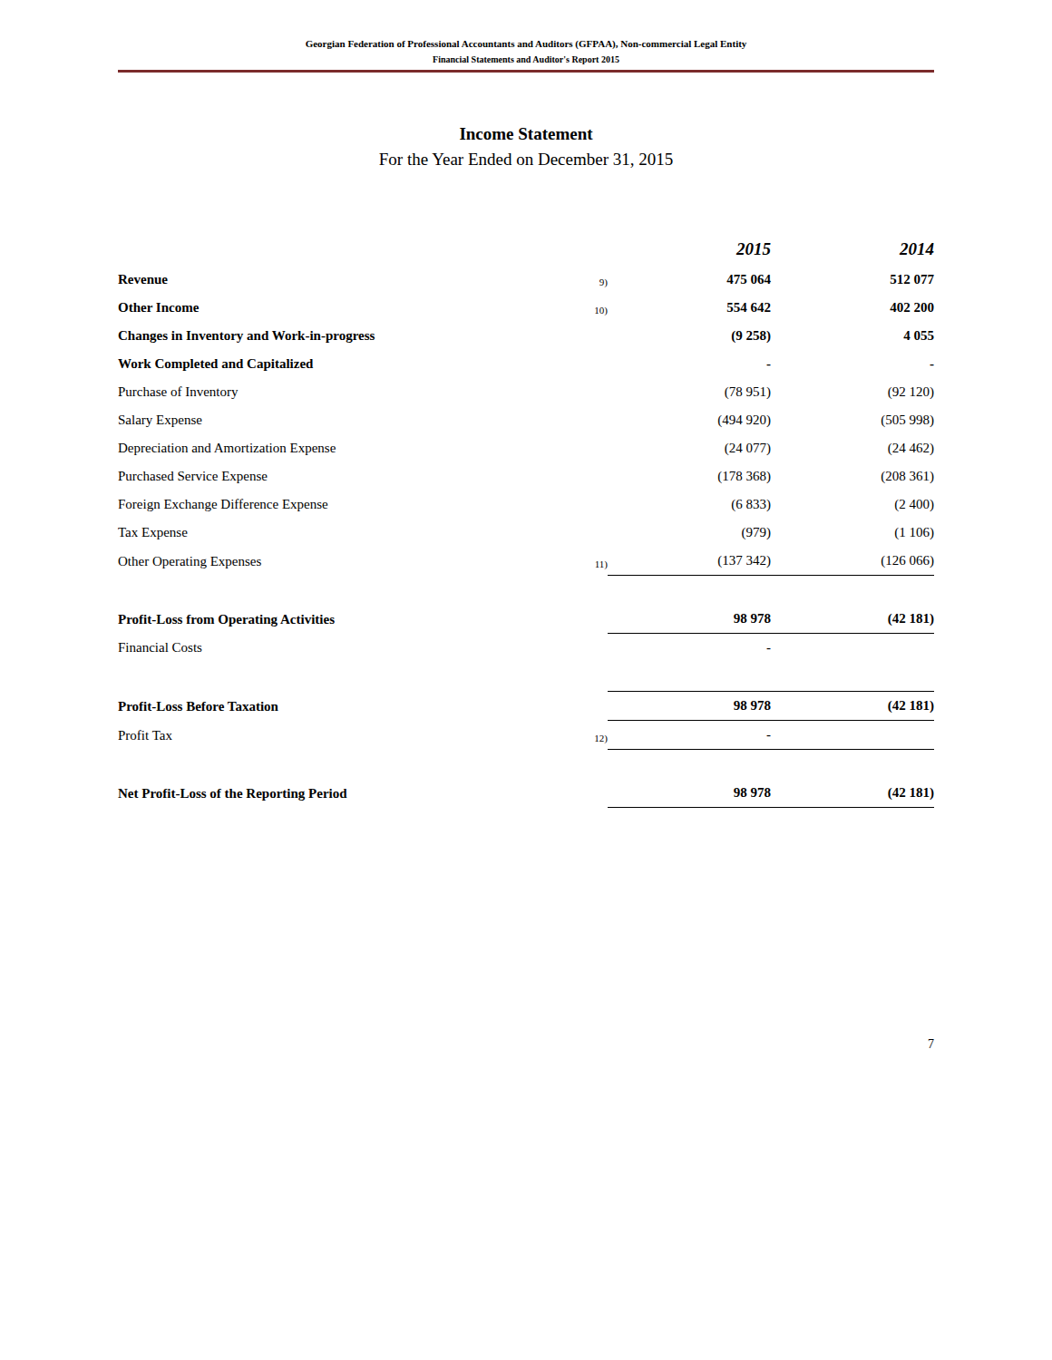Georgian Federation of Professional Accountants and Auditors (GFPAA), Non-commercial Legal Entity
Financial Statements and Auditor's Report 2015
Income Statement
For the Year Ended on December 31, 2015
| | | 2015 | 2014 |
| Revenue | 9) | 475 064 | 512 077 |
| Other Income | 10) | 554 642 | 402 200 |
| Changes in Inventory and Work-in-progress | | (9 258) | 4 055 |
| Work Completed and Capitalized | | - | - |
| Purchase of Inventory | | (78 951) | (92 120) |
| Salary Expense | | (494 920) | (505 998) |
| Depreciation and Amortization Expense | | (24 077) | (24 462) |
| Purchased Service Expense | | (178 368) | (208 361) |
| Foreign Exchange Difference Expense | | (6 833) | (2 400) |
| Tax Expense | | (979) | (1 106) |
| Other Operating Expenses | 11) | (137 342) | (126 066) |
| Profit-Loss from Operating Activities | | 98 978 | (42 181) |
| Financial Costs | | - | |
| Profit-Loss Before Taxation | | 98 978 | (42 181) |
| Profit Tax | 12) | - | |
| Net Profit-Loss of the Reporting Period | | 98 978 | (42 181) |
7